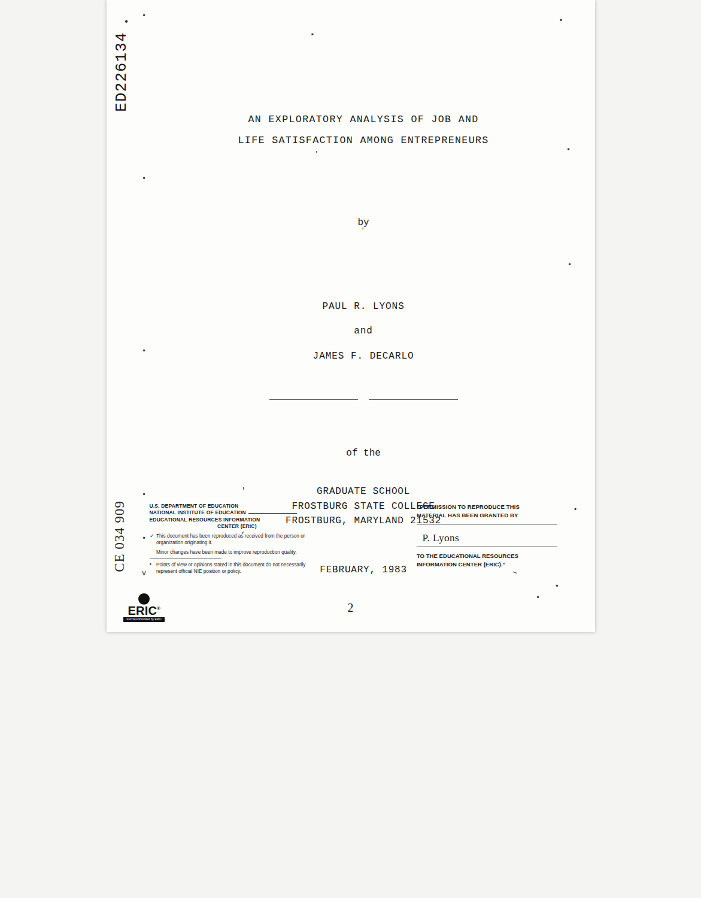ED226134
CE 034 909
• • • • • • • • • '
AN EXPLORATORY ANALYSIS OF JOB AND
LIFE SATISFACTION AMONG ENTREPRENEURS
by '
PAUL R. LYONS
and
JAMES F. DECARLO
of the
' GRADUATE SCHOOL
FROSTBURG STATE COLLEGE
, FROSTBURG, MARYLAND 21532
FEBRUARY, 1983
U.S. DEPARTMENT OF EDUCATION NATIONAL INSTITUTE OF EDUCATION EDUCATIONAL RESOURCES INFORMATION CENTER (ERIC)
This document has been reproduced as received from the person or organization originating it.
Minor changes have been made to improve reproduction quality.
Points of view or opinions stated in this document do not necessarily represent official NIE position or policy.
“PERMISSION TO REPRODUCE THIS
MATERIAL HAS BEEN GRANTED BY
P. Lyons
TO THE EDUCATIONAL RESOURCES
INFORMATION CENTER (ERIC).”
ERIC®
Full Text Provided by ERIC
2
• v − • • •